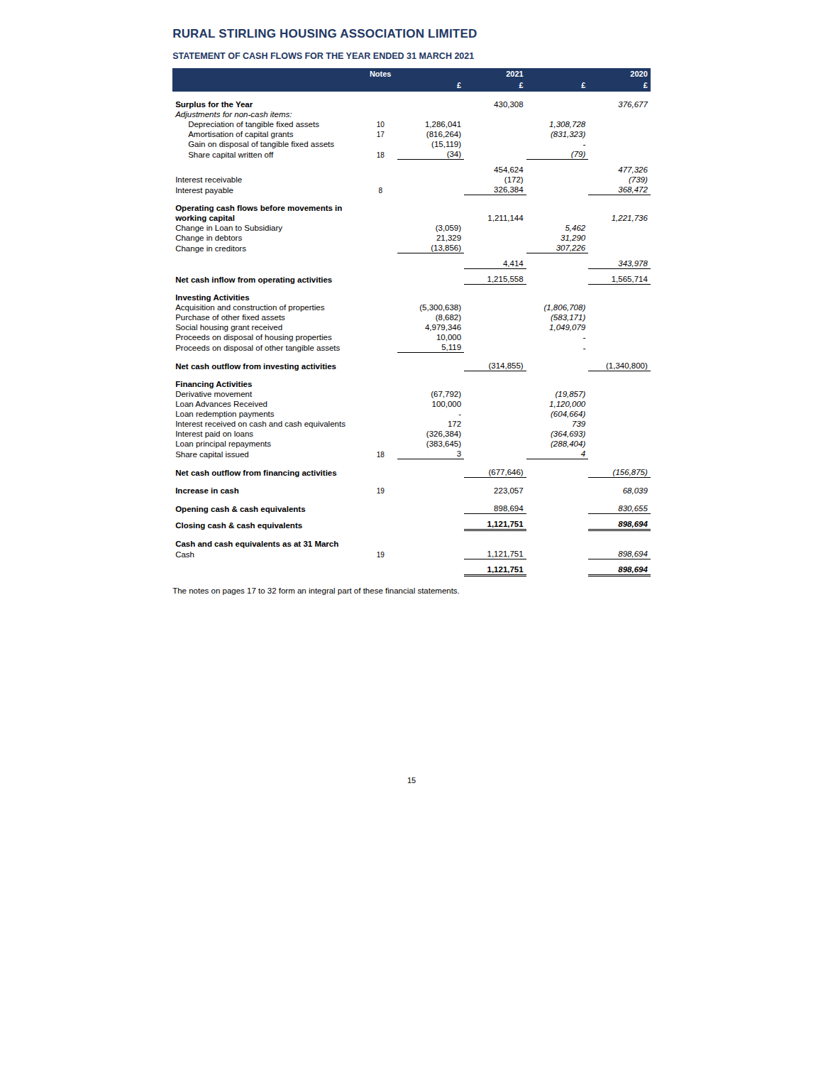RURAL STIRLING HOUSING ASSOCIATION LIMITED
STATEMENT OF CASH FLOWS FOR THE YEAR ENDED 31 MARCH 2021
| | Notes | | 2021 | | 2020 |
| --- | --- | --- | --- | --- | --- |
| | | £ | £ | £ | £ |
| Surplus for the Year | | | 430,308 | | 376,677 |
| Adjustments for non-cash items: | | | | | |
| Depreciation of tangible fixed assets | 10 | 1,286,041 | | 1,308,728 | |
| Amortisation of capital grants | 17 | (816,264) | | (831,323) | |
| Gain on disposal of tangible fixed assets | | (15,119) | | - | |
| Share capital written off | 18 | (34) | | (79) | |
| | | | 454,624 | | 477,326 |
| Interest receivable | | | (172) | | (739) |
| Interest payable | 8 | | 326,384 | | 368,472 |
| Operating cash flows before movements in | | | | | |
| working capital | | | 1,211,144 | | 1,221,736 |
| Change in Loan to Subsidiary | | (3,059) | | 5,462 | |
| Change in debtors | | 21,329 | | 31,290 | |
| Change in creditors | | (13,856) | | 307,226 | |
| | | | 4,414 | | 343,978 |
| Net cash inflow from operating activities | | | 1,215,558 | | 1,565,714 |
| Investing Activities | | | | | |
| Acquisition and construction of properties | | (5,300,638) | | (1,806,708) | |
| Purchase of other fixed assets | | (8,682) | | (583,171) | |
| Social housing grant received | | 4,979,346 | | 1,049,079 | |
| Proceeds on disposal of housing properties | | 10,000 | | - | |
| Proceeds on disposal of other tangible assets | | 5,119 | | - | |
| Net cash outflow from investing activities | | | (314,855) | | (1,340,800) |
| Financing Activities | | | | | |
| Derivative movement | | (67,792) | | (19,857) | |
| Loan Advances Received | | 100,000 | | 1,120,000 | |
| Loan redemption payments | | - | | (604,664) | |
| Interest received on cash and cash equivalents | | 172 | | 739 | |
| Interest paid on loans | | (326,384) | | (364,693) | |
| Loan principal repayments | | (383,645) | | (288,404) | |
| Share capital issued | 18 | 3 | | 4 | |
| Net cash outflow from financing activities | | | (677,646) | | (156,875) |
| Increase in cash | 19 | | 223,057 | | 68,039 |
| Opening cash & cash equivalents | | | 898,694 | | 830,655 |
| Closing cash & cash equivalents | | | 1,121,751 | | 898,694 |
| Cash and cash equivalents as at 31 March | | | | | |
| Cash | 19 | | 1,121,751 | | 898,694 |
| | | | 1,121,751 | | 898,694 |
The notes on pages 17 to 32 form an integral part of these financial statements.
15